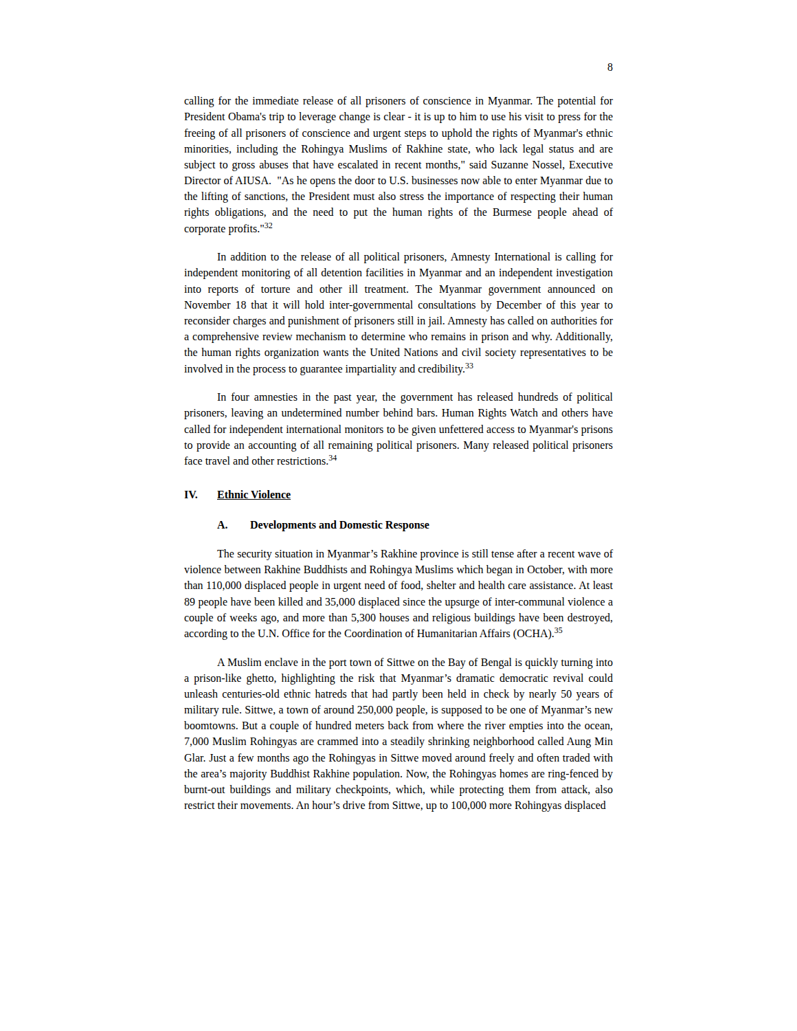8
calling for the immediate release of all prisoners of conscience in Myanmar. The potential for President Obama's trip to leverage change is clear - it is up to him to use his visit to press for the freeing of all prisoners of conscience and urgent steps to uphold the rights of Myanmar's ethnic minorities, including the Rohingya Muslims of Rakhine state, who lack legal status and are subject to gross abuses that have escalated in recent months," said Suzanne Nossel, Executive Director of AIUSA. "As he opens the door to U.S. businesses now able to enter Myanmar due to the lifting of sanctions, the President must also stress the importance of respecting their human rights obligations, and the need to put the human rights of the Burmese people ahead of corporate profits."32
In addition to the release of all political prisoners, Amnesty International is calling for independent monitoring of all detention facilities in Myanmar and an independent investigation into reports of torture and other ill treatment. The Myanmar government announced on November 18 that it will hold inter-governmental consultations by December of this year to reconsider charges and punishment of prisoners still in jail. Amnesty has called on authorities for a comprehensive review mechanism to determine who remains in prison and why. Additionally, the human rights organization wants the United Nations and civil society representatives to be involved in the process to guarantee impartiality and credibility.33
In four amnesties in the past year, the government has released hundreds of political prisoners, leaving an undetermined number behind bars. Human Rights Watch and others have called for independent international monitors to be given unfettered access to Myanmar's prisons to provide an accounting of all remaining political prisoners. Many released political prisoners face travel and other restrictions.34
IV. Ethnic Violence
A. Developments and Domestic Response
The security situation in Myanmar’s Rakhine province is still tense after a recent wave of violence between Rakhine Buddhists and Rohingya Muslims which began in October, with more than 110,000 displaced people in urgent need of food, shelter and health care assistance. At least 89 people have been killed and 35,000 displaced since the upsurge of inter-communal violence a couple of weeks ago, and more than 5,300 houses and religious buildings have been destroyed, according to the U.N. Office for the Coordination of Humanitarian Affairs (OCHA).35
A Muslim enclave in the port town of Sittwe on the Bay of Bengal is quickly turning into a prison-like ghetto, highlighting the risk that Myanmar’s dramatic democratic revival could unleash centuries-old ethnic hatreds that had partly been held in check by nearly 50 years of military rule. Sittwe, a town of around 250,000 people, is supposed to be one of Myanmar’s new boomtowns. But a couple of hundred meters back from where the river empties into the ocean, 7,000 Muslim Rohingyas are crammed into a steadily shrinking neighborhood called Aung Min Glar. Just a few months ago the Rohingyas in Sittwe moved around freely and often traded with the area’s majority Buddhist Rakhine population. Now, the Rohingyas homes are ring-fenced by burnt-out buildings and military checkpoints, which, while protecting them from attack, also restrict their movements. An hour’s drive from Sittwe, up to 100,000 more Rohingyas displaced